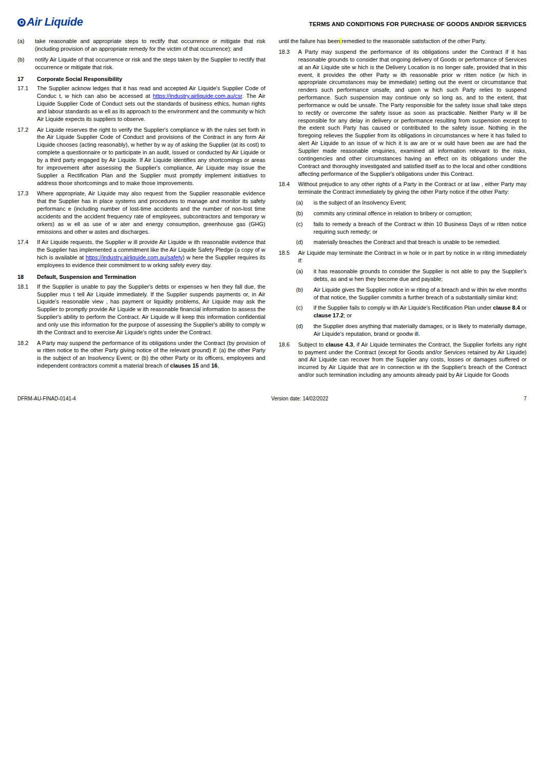OAir Liquide
TERMS AND CONDITIONS FOR PURCHASE OF GOODS AND/OR SERVICES
(a)
take reasonable and appropriate steps to rectify that occurrence or mitigate that risk (including provision of an appropriate remedy for the victim of that occurrence); and
(b)
notify Air Liquide of that occurrence or risk and the steps taken by the Supplier to rectify that occurrence or mitigate that risk.
17
Corporate Social Responsibility
17.1
The Supplier acknow ledges that it has read and accepted Air Liquide's Supplier Code of Conduc t, w hich can also be accessed at https://industry.airliquide.com.au/csr. The Air Liquide Supplier Code of Conduct sets out the standards of business ethics, human rights and labour standards as w ell as its approach to the environment and the community w hich Air Liquide expects its suppliers to observe.
17.2
Air Liquide reserves the right to verify the Supplier's compliance w ith the rules set forth in the Air Liquide Supplier Code of Conduct and provisions of the Contract in any form Air Liquide chooses (acting reasonably), w hether by w ay of asking the Supplier (at its cost) to complete a questionnaire or to participate in an audit, issued or conducted by Air Liquide or by a third party engaged by Air Liquide. If Air Liquide identifies any shortcomings or areas for improvement after assessing the Supplier's compliance, Air Liquide may issue the Supplier a Rectification Plan and the Supplier must promptly implement initiatives to address those shortcomings and to make those improvements.
17.3
Where appropriate, Air Liquide may also request from the Supplier reasonable evidence that the Supplier has in place systems and procedures to manage and monitor its safety performanc e (including number of lost-time accidents and the number of non-lost time accidents and the accident frequency rate of employees, subcontractors and temporary w orkers) as w ell as use of w ater and energy consumption, greenhouse gas (GHG) emissions and other w astes and discharges.
17.4
If Air Liquide requests, the Supplier w ill provide Air Liquide w ith reasonable evidence that the Supplier has implemented a commitment like the Air Liquide Safety Pledge (a copy of w hich is available at https://industry.airliquide.com.au/safety) w here the Supplier requires its employees to evidence their commitment to w orking safely every day.
18
Default, Suspension and Termination
18.1
If the Supplier is unable to pay the Supplier's debts or expenses w hen they fall due, the Supplier mus t tell Air Liquide immediately. If the Supplier suspends payments or, in Air Liquide's reasonable view , has payment or liquidity problems, Air Liquide may ask the Supplier to promptly provide Air Liquide w ith reasonable financial information to assess the Supplier's ability to perform the Contract. Air Liquide w ill keep this information confidential and only use this information for the purpose of assessing the Supplier's ability to comply w ith the Contract and to exercise Air Liquide's rights under the Contract.
18.2
A Party may suspend the performance of its obligations under the Contract (by provision of w ritten notice to the other Party giving notice of the relevant ground) if: (a) the other Party is the subject of an Insolvency Event; or (b) the other Party or its officers, employees and independent contractors commit a material breach of clauses 15 and 16,
until the failure has been remedied to the reasonable satisfaction of the other Party.
18.3
A Party may suspend the performance of its obligations under the Contract if it has reasonable grounds to consider that ongoing delivery of Goods or performance of Services at an Air Liquide site w hich is the Delivery Location is no longer safe, provided that in this event, it provides the other Party w ith reasonable prior w ritten notice (w hich in appropriate circumstances may be immediate) setting out the event or circumstance that renders such performance unsafe, and upon w hich such Party relies to suspend performance. Such suspension may continue only so long as, and to the extent, that performance w ould be unsafe. The Party responsible for the safety issue shall take steps to rectify or overcome the safety issue as soon as practicable. Neither Party w ill be responsible for any delay in delivery or performance resulting from suspension except to the extent such Party has caused or contributed to the safety issue. Nothing in the foregoing relieves the Supplier from its obligations in circumstances w here it has failed to alert Air Liquide to an issue of w hich it is aw are or w ould have been aw are had the Supplier made reasonable enquiries, examined all information relevant to the risks, contingencies and other circumstances having an effect on its obligations under the Contract and thoroughly investigated and satisfied itself as to the local and other conditions affecting performance of the Supplier's obligations under this Contract.
18.4
Without prejudice to any other rights of a Party in the Contract or at law , either Party may terminate the Contract immediately by giving the other Party notice if the other Party:
(a)
is the subject of an Insolvency Event;
(b)
commits any criminal offence in relation to bribery or corruption;
(c)
fails to remedy a breach of the Contract w ithin 10 Business Days of w ritten notice requiring such remedy; or
(d)
materially breaches the Contract and that breach is unable to be remedied.
18.5
Air Liquide may terminate the Contract in w hole or in part by notice in w riting immediately if:
(a)
it has reasonable grounds to consider the Supplier is not able to pay the Supplier's debts, as and w hen they become due and payable;
(b)
Air Liquide gives the Supplier notice in w riting of a breach and w ithin tw elve months of that notice, the Supplier commits a further breach of a substantially similar kind;
(c)
if the Supplier fails to comply w ith Air Liquide's Rectification Plan under clause 8.4 or clause 17.2; or
(d)
the Supplier does anything that materially damages, or is likely to materially damage, Air Liquide's reputation, brand or goodw ill.
18.6
Subject to clause 4.3, if Air Liquide terminates the Contract, the Supplier forfeits any right to payment under the Contract (except for Goods and/or Services retained by Air Liquide) and Air Liquide can recover from the Supplier any costs, losses or damages suffered or incurred by Air Liquide that are in connection w ith the Supplier's breach of the Contract and/or such termination including any amounts already paid by Air Liquide for Goods
DFRM-AU-FINAD-0141-4
Version date: 14/02/2022
7